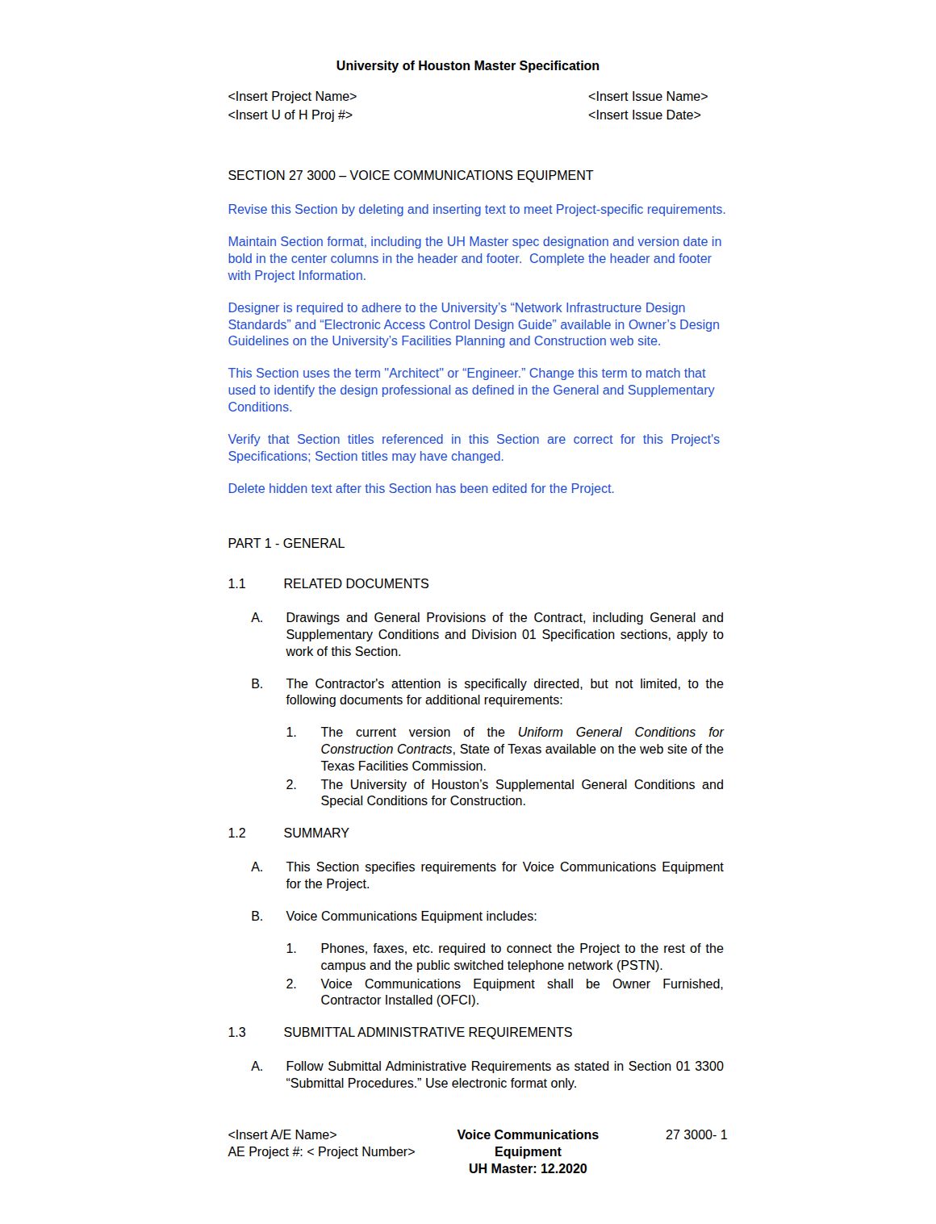University of Houston Master Specification
<Insert Project Name>
<Insert U of H Proj #>
<Insert Issue Name>
<Insert Issue Date>
SECTION 27 3000 – VOICE COMMUNICATIONS EQUIPMENT
Revise this Section by deleting and inserting text to meet Project-specific requirements.
Maintain Section format, including the UH Master spec designation and version date in bold in the center columns in the header and footer. Complete the header and footer with Project Information.
Designer is required to adhere to the University’s “Network Infrastructure Design Standards” and “Electronic Access Control Design Guide” available in Owner’s Design Guidelines on the University’s Facilities Planning and Construction web site.
This Section uses the term "Architect" or “Engineer.” Change this term to match that used to identify the design professional as defined in the General and Supplementary Conditions.
Verify that Section titles referenced in this Section are correct for this Project's Specifications; Section titles may have changed.
Delete hidden text after this Section has been edited for the Project.
PART 1 - GENERAL
1.1
RELATED DOCUMENTS
A.
Drawings and General Provisions of the Contract, including General and Supplementary Conditions and Division 01 Specification sections, apply to work of this Section.
B.
The Contractor's attention is specifically directed, but not limited, to the following documents for additional requirements:
1.
The current version of the Uniform General Conditions for Construction Contracts, State of Texas available on the web site of the Texas Facilities Commission.
2.
The University of Houston’s Supplemental General Conditions and Special Conditions for Construction.
1.2
SUMMARY
A.
This Section specifies requirements for Voice Communications Equipment for the Project.
B.
Voice Communications Equipment includes:
1.
Phones, faxes, etc. required to connect the Project to the rest of the campus and the public switched telephone network (PSTN).
2.
Voice Communications Equipment shall be Owner Furnished, Contractor Installed (OFCI).
1.3
SUBMITTAL ADMINISTRATIVE REQUIREMENTS
A.
Follow Submittal Administrative Requirements as stated in Section 01 3300 “Submittal Procedures.” Use electronic format only.
<Insert A/E Name>
AE Project #: < Project Number>
Voice Communications Equipment
UH Master: 12.2020
27 3000- 1